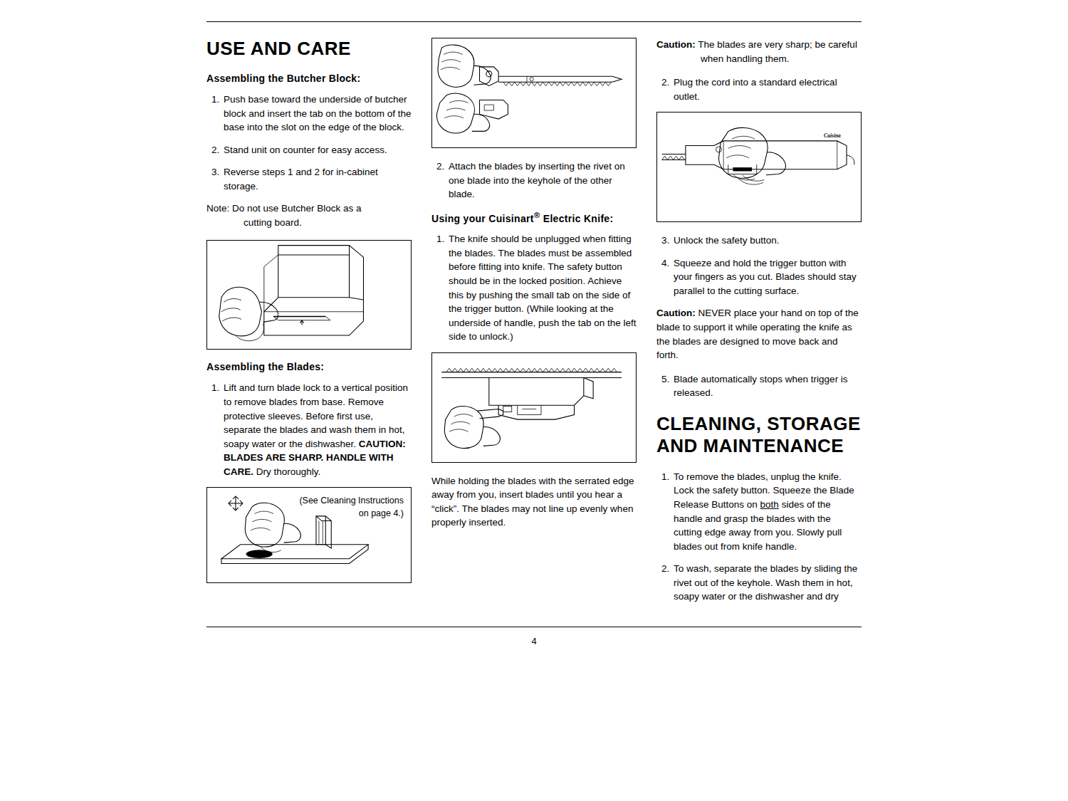USE AND CARE
Assembling the Butcher Block:
Push base toward the underside of butcher block and insert the tab on the bottom of the base into the slot on the edge of the block.
Stand unit on counter for easy access.
Reverse steps 1 and 2 for in-cabinet storage.
Note: Do not use Butcher Block as a cutting board.
Assembling the Blades:
Lift and turn blade lock to a vertical position to remove blades from base. Remove protective sleeves. Before first use, separate the blades and wash them in hot, soapy water or the dishwasher. CAUTION: BLADES ARE SHARP. HANDLE WITH CARE. Dry thoroughly.
(See Cleaning Instructions
on page 4.)
Attach the blades by inserting the rivet on one blade into the keyhole of the other blade.
Using your Cuisinart® Electric Knife:
The knife should be unplugged when fitting the blades. The blades must be assembled before fitting into knife. The safety button should be in the locked position. Achieve this by pushing the small tab on the side of the trigger button. (While looking at the underside of handle, push the tab on the left side to unlock.)
While holding the blades with the serrated edge away from you, insert blades until you hear a “click”. The blades may not line up evenly when properly inserted.
Caution: The blades are very sharp; be careful when handling them.
Plug the cord into a standard electrical outlet.
Cuisina
Unlock the safety button.
Squeeze and hold the trigger button with your fingers as you cut. Blades should stay parallel to the cutting surface.
Caution: NEVER place your hand on top of the blade to support it while operating the knife as the blades are designed to move back and forth.
Blade automatically stops when trigger is released.
CLEANING, STORAGE
AND MAINTENANCE
To remove the blades, unplug the knife. Lock the safety button. Squeeze the Blade Release Buttons on both sides of the handle and grasp the blades with the cutting edge away from you. Slowly pull blades out from knife handle.
To wash, separate the blades by sliding the rivet out of the keyhole. Wash them in hot, soapy water or the dishwasher and dry
4